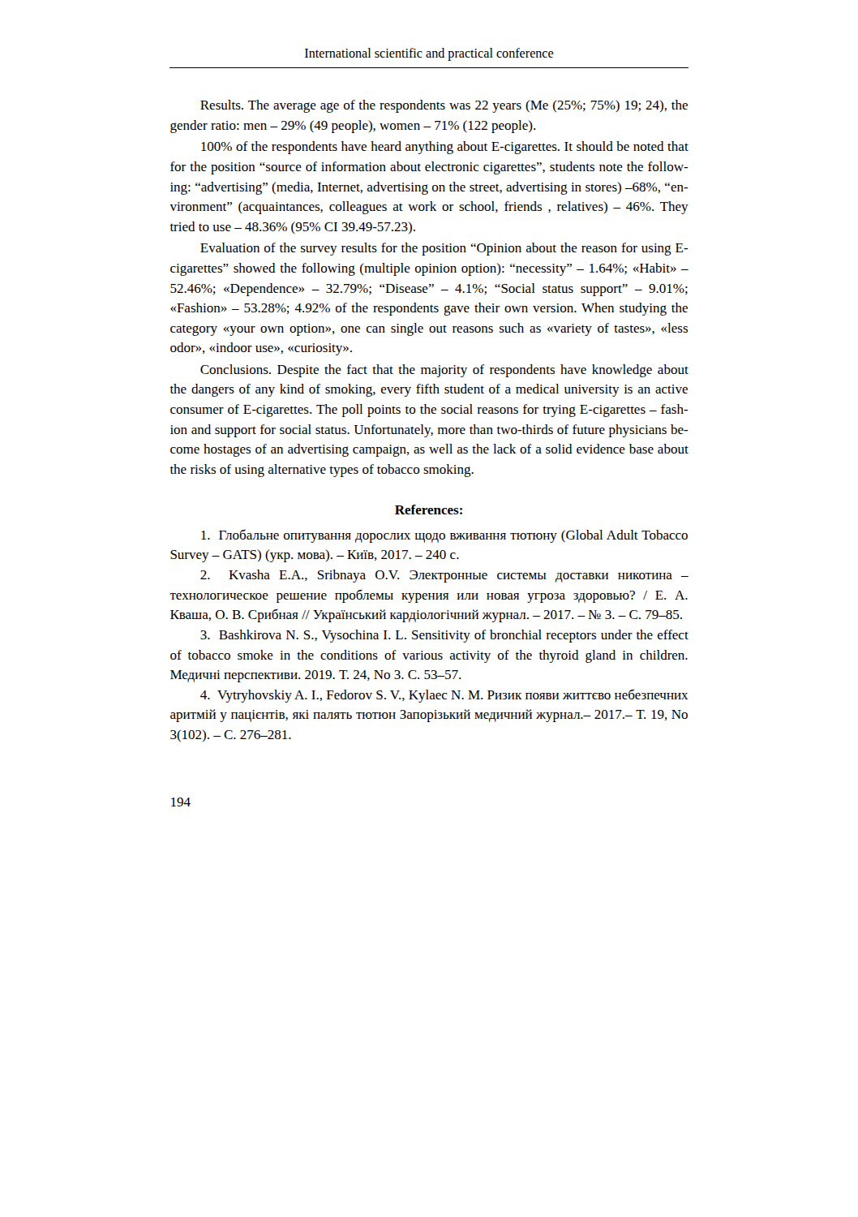International scientific and practical conference
Results. The average age of the respondents was 22 years (Me (25%; 75%) 19; 24), the gender ratio: men – 29% (49 people), women – 71% (122 people).
100% of the respondents have heard anything about E-cigarettes. It should be noted that for the position “source of information about electronic cigarettes”, students note the following: “advertising” (media, Internet, advertising on the street, advertising in stores) –68%, “environment” (acquaintances, colleagues at work or school, friends , relatives) – 46%. They tried to use – 48.36% (95% CI 39.49-57.23).
Evaluation of the survey results for the position “Opinion about the reason for using E-cigarettes” showed the following (multiple opinion option): “necessity” – 1.64%; «Habit» – 52.46%; «Dependence» – 32.79%; “Disease” – 4.1%; “Social status support” – 9.01%; «Fashion» – 53.28%; 4.92% of the respondents gave their own version. When studying the category «your own option», one can single out reasons such as «variety of tastes», «less odor», «indoor use», «curiosity».
Conclusions. Despite the fact that the majority of respondents have knowledge about the dangers of any kind of smoking, every fifth student of a medical university is an active consumer of E-cigarettes. The poll points to the social reasons for trying E-cigarettes – fashion and support for social status. Unfortunately, more than two-thirds of future physicians become hostages of an advertising campaign, as well as the lack of a solid evidence base about the risks of using alternative types of tobacco smoking.
References:
Глобальне опитування дорослих щодо вживання тютюну (Global Adult Tobacco Survey – GATS) (укр. мова). – Київ, 2017. – 240 с.
Kvasha E.A., Sribnaya O.V. Электронные системы доставки никотина – технологическое решение проблемы курения или новая угроза здоровью? / Е. А. Кваша, О. В. Срибная // Український кардіологічний журнал. – 2017. – № 3. – С. 79–85.
Bashkirova N. S., Vysochina I. L. Sensitivity of bronchial receptors under the effect of tobacco smoke in the conditions of various activity of the thyroid gland in children. Медичні перспективи. 2019. Т. 24, No 3. С. 53–57.
Vytryhovskiy A. I., Fedorov S. V., Kylaec N. M. Ризик появи життєво небезпечних аритмій у пацієнтів, які палять тютюн Запорізький медичний журнал.– 2017.– Т. 19, No 3(102). – С. 276–281.
194